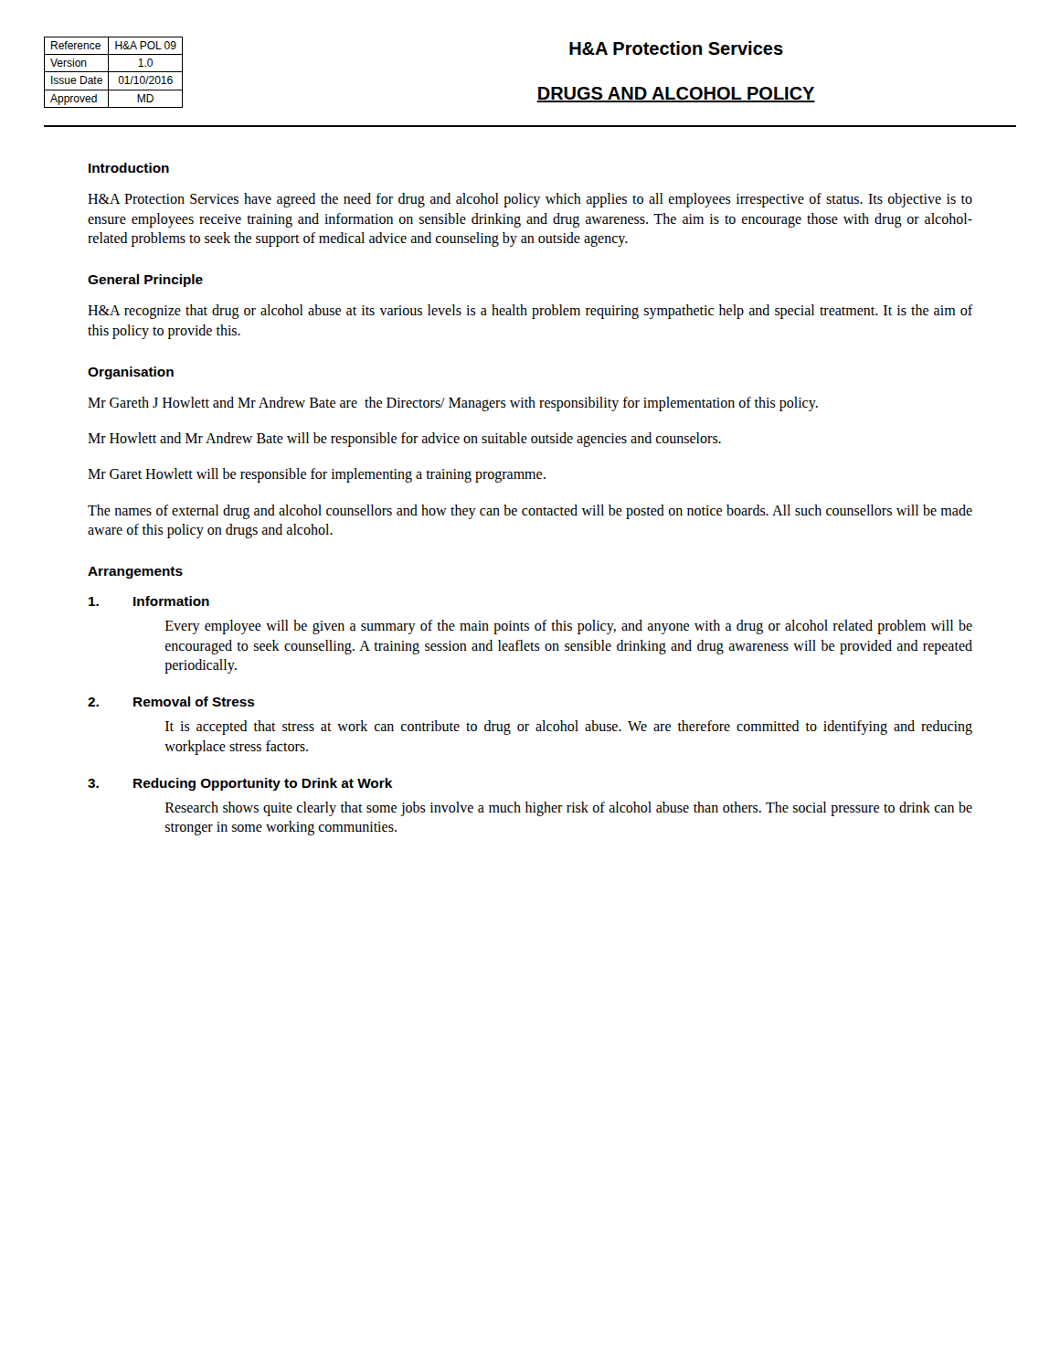| Reference | H&A POL 09 |
| Version | 1.0 |
| Issue Date | 01/10/2016 |
| Approved | MD |
H&A Protection Services
DRUGS AND ALCOHOL POLICY
Introduction
H&A Protection Services have agreed the need for drug and alcohol policy which applies to all employees irrespective of status. Its objective is to ensure employees receive training and information on sensible drinking and drug awareness. The aim is to encourage those with drug or alcohol-related problems to seek the support of medical advice and counseling by an outside agency.
General Principle
H&A recognize that drug or alcohol abuse at its various levels is a health problem requiring sympathetic help and special treatment. It is the aim of this policy to provide this.
Organisation
Mr Gareth J Howlett and Mr Andrew Bate are the Directors/ Managers with responsibility for implementation of this policy.
Mr Howlett and Mr Andrew Bate will be responsible for advice on suitable outside agencies and counselors.
Mr Garet Howlett will be responsible for implementing a training programme.
The names of external drug and alcohol counsellors and how they can be contacted will be posted on notice boards. All such counsellors will be made aware of this policy on drugs and alcohol.
Arrangements
1.
Information
Every employee will be given a summary of the main points of this policy, and anyone with a drug or alcohol related problem will be encouraged to seek counselling. A training session and leaflets on sensible drinking and drug awareness will be provided and repeated periodically.
2.
Removal of Stress
It is accepted that stress at work can contribute to drug or alcohol abuse. We are therefore committed to identifying and reducing workplace stress factors.
3.
Reducing Opportunity to Drink at Work
Research shows quite clearly that some jobs involve a much higher risk of alcohol abuse than others. The social pressure to drink can be stronger in some working communities.